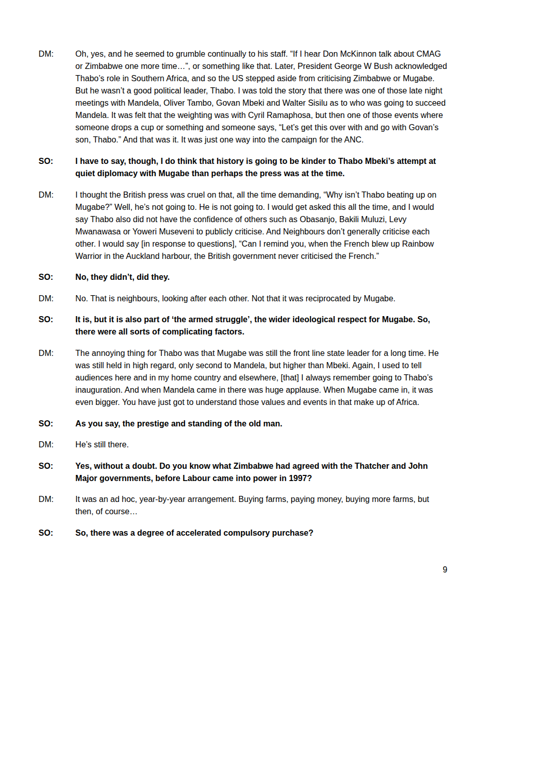DM:
Oh, yes, and he seemed to grumble continually to his staff. “If I hear Don McKinnon talk about CMAG or Zimbabwe one more time…”, or something like that. Later, President George W Bush acknowledged Thabo’s role in Southern Africa, and so the US stepped aside from criticising Zimbabwe or Mugabe. But he wasn’t a good political leader, Thabo. I was told the story that there was one of those late night meetings with Mandela, Oliver Tambo, Govan Mbeki and Walter Sisilu as to who was going to succeed Mandela. It was felt that the weighting was with Cyril Ramaphosa, but then one of those events where someone drops a cup or something and someone says, “Let’s get this over with and go with Govan’s son, Thabo.” And that was it. It was just one way into the campaign for the ANC.
SO:
I have to say, though, I do think that history is going to be kinder to Thabo Mbeki’s attempt at quiet diplomacy with Mugabe than perhaps the press was at the time.
DM:
I thought the British press was cruel on that, all the time demanding, “Why isn’t Thabo beating up on Mugabe?” Well, he’s not going to. He is not going to. I would get asked this all the time, and I would say Thabo also did not have the confidence of others such as Obasanjo, Bakili Muluzi, Levy Mwanawasa or Yoweri Museveni to publicly criticise. And Neighbours don’t generally criticise each other. I would say [in response to questions], “Can I remind you, when the French blew up Rainbow Warrior in the Auckland harbour, the British government never criticised the French.”
SO:
No, they didn’t, did they.
DM:
No. That is neighbours, looking after each other. Not that it was reciprocated by Mugabe.
SO:
It is, but it is also part of ‘the armed struggle’, the wider ideological respect for Mugabe. So, there were all sorts of complicating factors.
DM:
The annoying thing for Thabo was that Mugabe was still the front line state leader for a long time. He was still held in high regard, only second to Mandela, but higher than Mbeki. Again, I used to tell audiences here and in my home country and elsewhere, [that] I always remember going to Thabo’s inauguration. And when Mandela came in there was huge applause. When Mugabe came in, it was even bigger. You have just got to understand those values and events in that make up of Africa.
SO:
As you say, the prestige and standing of the old man.
DM:
He’s still there.
SO:
Yes, without a doubt. Do you know what Zimbabwe had agreed with the Thatcher and John Major governments, before Labour came into power in 1997?
DM:
It was an ad hoc, year-by-year arrangement. Buying farms, paying money, buying more farms, but then, of course…
SO:
So, there was a degree of accelerated compulsory purchase?
9